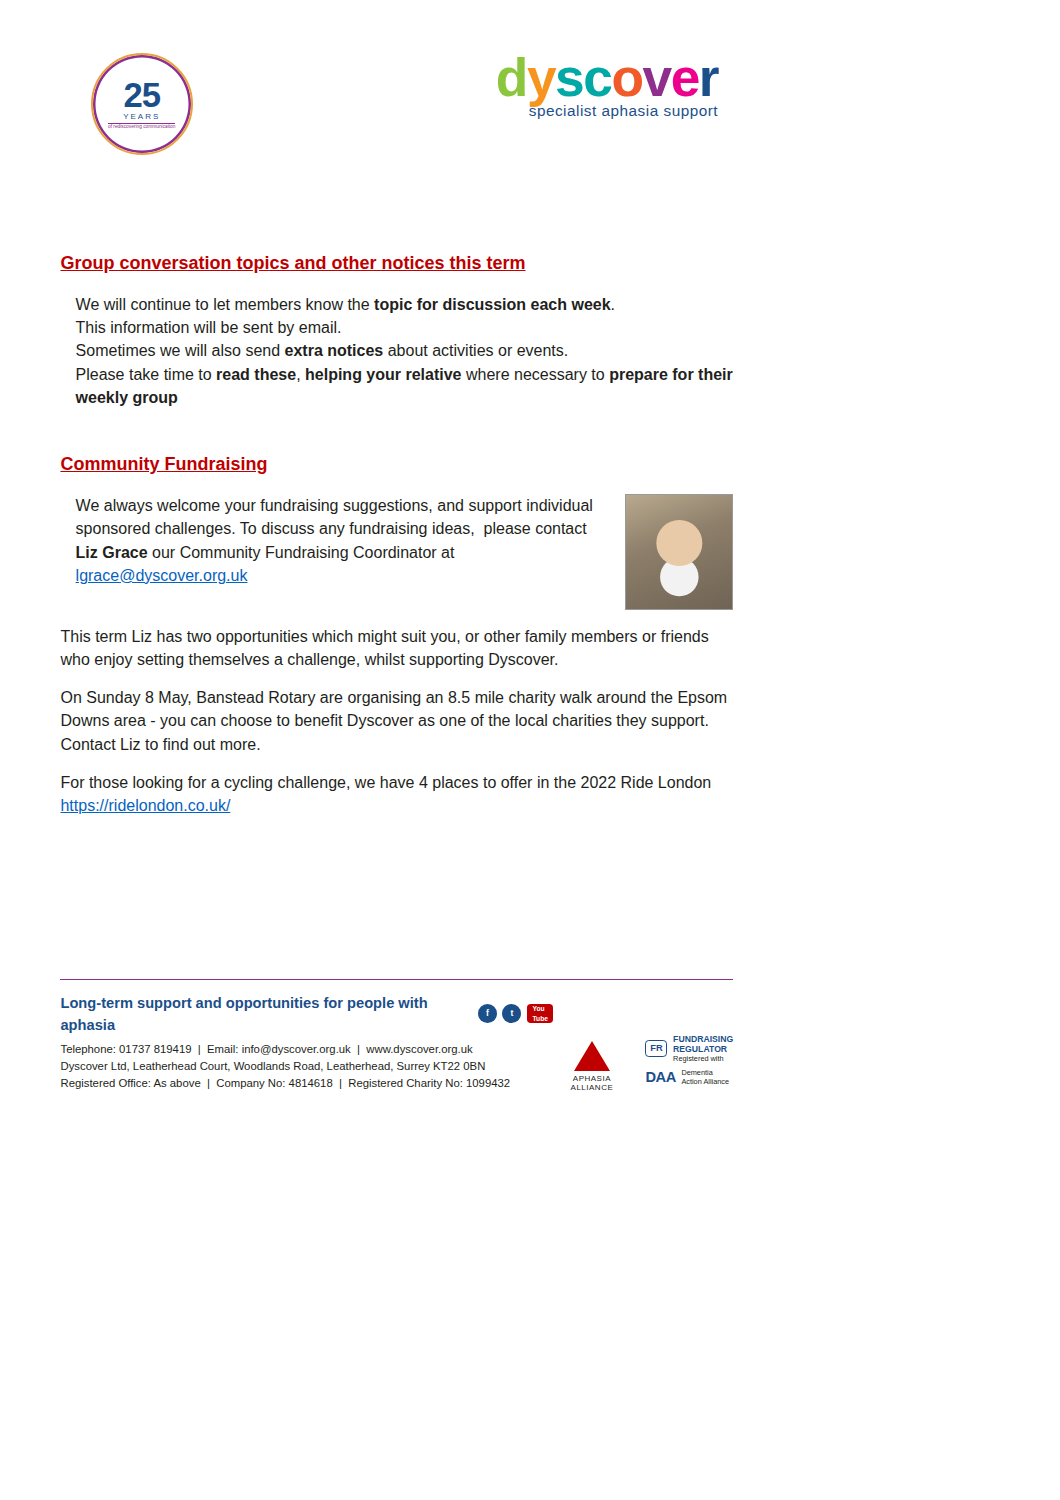25
YEARS
of rediscovering communication
dyscover
specialist aphasia support
Group conversation topics and other notices this term
We will continue to let members know the topic for discussion each week.
This information will be sent by email.
Sometimes we will also send extra notices about activities or events.
Please take time to read these, helping your relative where necessary to prepare for their weekly group
Community Fundraising
We always welcome your fundraising suggestions, and support individual sponsored challenges. To discuss any fundraising ideas, please contact Liz Grace our Community Fundraising Coordinator at lgrace@dyscover.org.uk
This term Liz has two opportunities which might suit you, or other family members or friends who enjoy setting themselves a challenge, whilst supporting Dyscover.
On Sunday 8 May, Banstead Rotary are organising an 8.5 mile charity walk around the Epsom Downs area - you can choose to benefit Dyscover as one of the local charities they support. Contact Liz to find out more.
For those looking for a cycling challenge, we have 4 places to offer in the 2022 Ride London https://ridelondon.co.uk/
Long-term support and opportunities for people with aphasia f t You
Tube
Telephone: 01737 819419 | Email: info@dyscover.org.uk | www.dyscover.org.uk
Dyscover Ltd, Leatherhead Court, Woodlands Road, Leatherhead, Surrey KT22 0BN
Registered Office: As above | Company No: 4814618 | Registered Charity No: 1099432
APHASIA ALLIANCE
FR FUNDRAISING
REGULATORRegistered with
DAA Dementia
Action Alliance